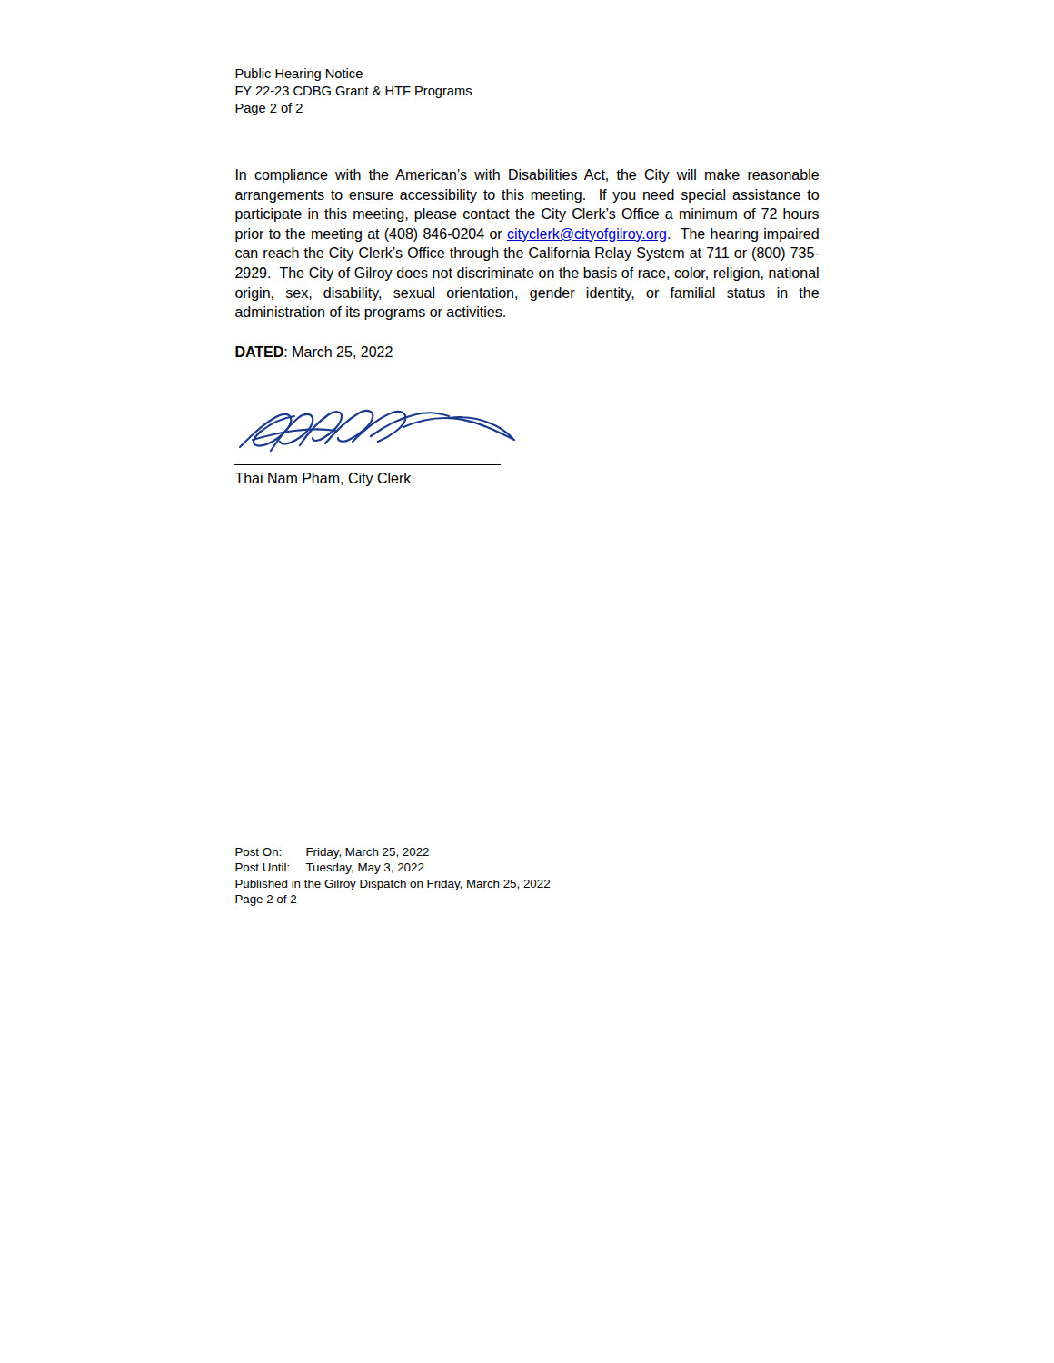Public Hearing Notice
FY 22-23 CDBG Grant & HTF Programs
Page 2 of 2
In compliance with the American’s with Disabilities Act, the City will make reasonable arrangements to ensure accessibility to this meeting. If you need special assistance to participate in this meeting, please contact the City Clerk’s Office a minimum of 72 hours prior to the meeting at (408) 846-0204 or cityclerk@cityofgilroy.org. The hearing impaired can reach the City Clerk’s Office through the California Relay System at 711 or (800) 735-2929. The City of Gilroy does not discriminate on the basis of race, color, religion, national origin, sex, disability, sexual orientation, gender identity, or familial status in the administration of its programs or activities.
DATED: March 25, 2022
Thai Nam Pham, City Clerk
| Post On: | Friday, March 25, 2022 |
| Post Until: | Tuesday, May 3, 2022 |
Published in the Gilroy Dispatch on Friday, March 25, 2022
Page 2 of 2